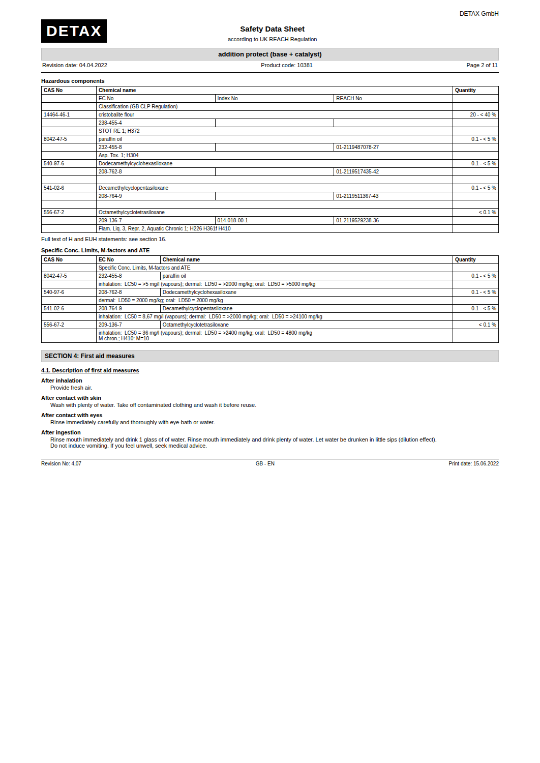DETAX GmbH
DETAX
Safety Data Sheet
according to UK REACH Regulation
addition protect (base + catalyst)
Revision date: 04.04.2022 Product code: 10381 Page 2 of 11
Hazardous components
| CAS No | Chemical name | Quantity |
| --- | --- | --- |
| | EC No | Index No | REACH No | |
| | Classification (GB CLP Regulation) | |
| 14464-46-1 | cristobalite flour | 20 - < 40 % |
| | 238-455-4 | | | |
| | STOT RE 1; H372 | |
| 8042-47-5 | paraffin oil | 0.1 - < 5 % |
| | 232-455-8 | | 01-2119487078-27 | |
| | Asp. Tox. 1; H304 | |
| 540-97-6 | Dodecamethylcyclohexasiloxane | 0.1 - < 5 % |
| | 208-762-8 | | 01-2119517435-42 | |
| 541-02-6 | Decamethylcyclopentasiloxane | 0.1 - < 5 % |
| | 208-764-9 | | 01-2119511367-43 | |
| 556-67-2 | Octamethylcyclotetrasiloxane | < 0.1 % |
| | 209-136-7 | 014-018-00-1 | 01-2119529238-36 | |
| | Flam. Liq. 3, Repr. 2, Aquatic Chronic 1; H226 H361f H410 | |
Full text of H and EUH statements: see section 16.
Specific Conc. Limits, M-factors and ATE
| CAS No | EC No | Chemical name | Quantity |
| --- | --- | --- | --- |
| | Specific Conc. Limits, M-factors and ATE | |
| 8042-47-5 | 232-455-8 | paraffin oil | 0.1 - < 5 % |
| | inhalation: LC50 = >5 mg/l (vapours); dermal: LD50 = >2000 mg/kg; oral: LD50 = >5000 mg/kg | |
| 540-97-6 | 208-762-8 | Dodecamethylcyclohexasiloxane | 0.1 - < 5 % |
| | dermal: LD50 = 2000 mg/kg; oral: LD50 = 2000 mg/kg | |
| 541-02-6 | 208-764-9 | Decamethylcyclopentasiloxane | 0.1 - < 5 % |
| | inhalation: LC50 = 8,67 mg/l (vapours); dermal: LD50 = >2000 mg/kg; oral: LD50 = >24100 mg/kg | |
| 556-67-2 | 209-136-7 | Octamethylcyclotetrasiloxane | < 0.1 % |
| | inhalation: LC50 = 36 mg/l (vapours); dermal: LD50 = >2400 mg/kg; oral: LD50 = 4800 mg/kg M chron.; H410: M=10 | |
SECTION 4: First aid measures
4.1. Description of first aid measures
After inhalation
Provide fresh air.
After contact with skin
Wash with plenty of water. Take off contaminated clothing and wash it before reuse.
After contact with eyes
Rinse immediately carefully and thoroughly with eye-bath or water.
After ingestion
Rinse mouth immediately and drink 1 glass of of water. Rinse mouth immediately and drink plenty of water. Let water be drunken in little sips (dilution effect).
Do not induce vomiting. If you feel unwell, seek medical advice.
Revision No: 4,07 GB - EN Print date: 15.06.2022